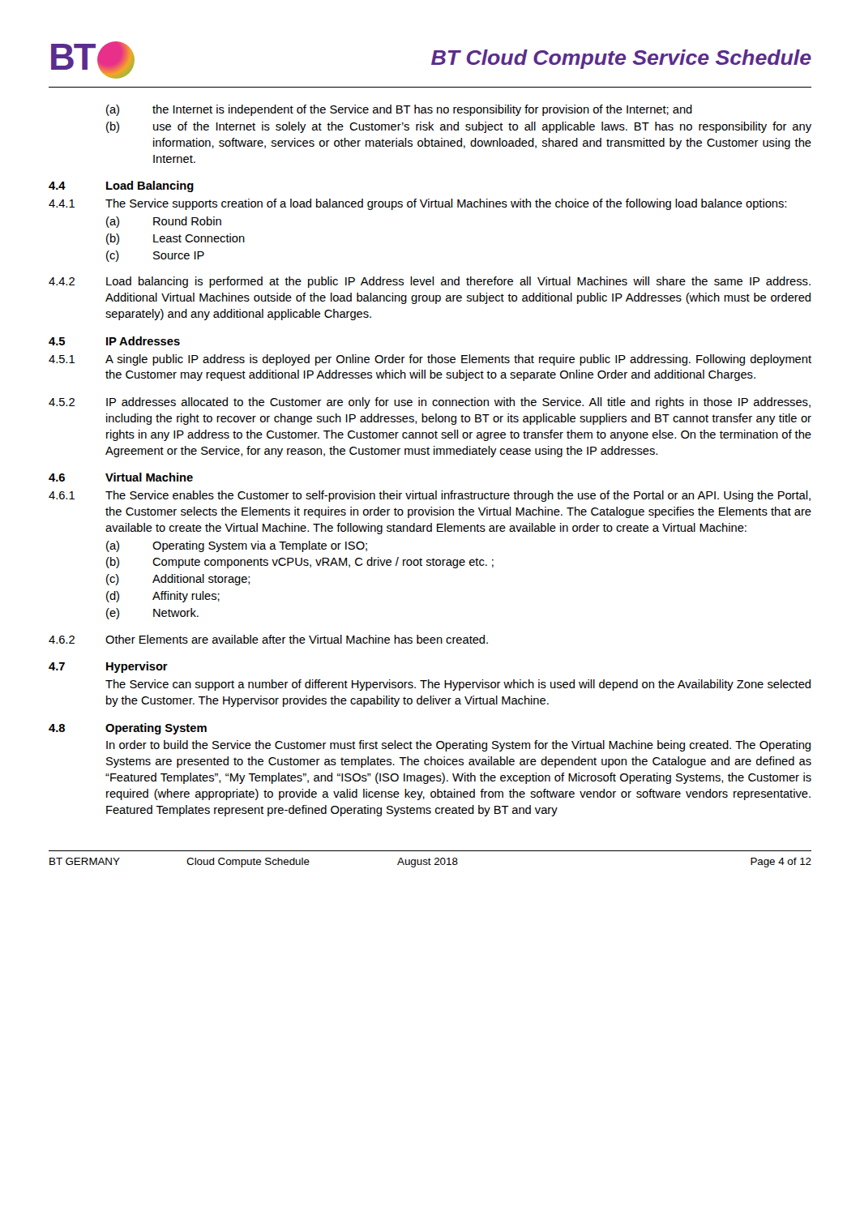BT
BT Cloud Compute Service Schedule
(a)
the Internet is independent of the Service and BT has no responsibility for provision of the Internet; and
(b)
use of the Internet is solely at the Customer’s risk and subject to all applicable laws. BT has no responsibility for any information, software, services or other materials obtained, downloaded, shared and transmitted by the Customer using the Internet.
4.4
Load Balancing
4.4.1
The Service supports creation of a load balanced groups of Virtual Machines with the choice of the following load balance options:
(a)
Round Robin
(b)
Least Connection
(c)
Source IP
4.4.2
Load balancing is performed at the public IP Address level and therefore all Virtual Machines will share the same IP address. Additional Virtual Machines outside of the load balancing group are subject to additional public IP Addresses (which must be ordered separately) and any additional applicable Charges.
4.5
IP Addresses
4.5.1
A single public IP address is deployed per Online Order for those Elements that require public IP addressing. Following deployment the Customer may request additional IP Addresses which will be subject to a separate Online Order and additional Charges.
4.5.2
IP addresses allocated to the Customer are only for use in connection with the Service. All title and rights in those IP addresses, including the right to recover or change such IP addresses, belong to BT or its applicable suppliers and BT cannot transfer any title or rights in any IP address to the Customer. The Customer cannot sell or agree to transfer them to anyone else. On the termination of the Agreement or the Service, for any reason, the Customer must immediately cease using the IP addresses.
4.6
Virtual Machine
4.6.1
The Service enables the Customer to self-provision their virtual infrastructure through the use of the Portal or an API. Using the Portal, the Customer selects the Elements it requires in order to provision the Virtual Machine. The Catalogue specifies the Elements that are available to create the Virtual Machine. The following standard Elements are available in order to create a Virtual Machine:
(a)
Operating System via a Template or ISO;
(b)
Compute components vCPUs, vRAM, C drive / root storage etc. ;
(c)
Additional storage;
(d)
Affinity rules;
(e)
Network.
4.6.2
Other Elements are available after the Virtual Machine has been created.
4.7
Hypervisor
The Service can support a number of different Hypervisors. The Hypervisor which is used will depend on the Availability Zone selected by the Customer. The Hypervisor provides the capability to deliver a Virtual Machine.
4.8
Operating System
In order to build the Service the Customer must first select the Operating System for the Virtual Machine being created. The Operating Systems are presented to the Customer as templates. The choices available are dependent upon the Catalogue and are defined as “Featured Templates”, “My Templates”, and “ISOs” (ISO Images). With the exception of Microsoft Operating Systems, the Customer is required (where appropriate) to provide a valid license key, obtained from the software vendor or software vendors representative. Featured Templates represent pre-defined Operating Systems created by BT and vary
BT GERMANY
Cloud Compute Schedule
August 2018
Page 4 of 12